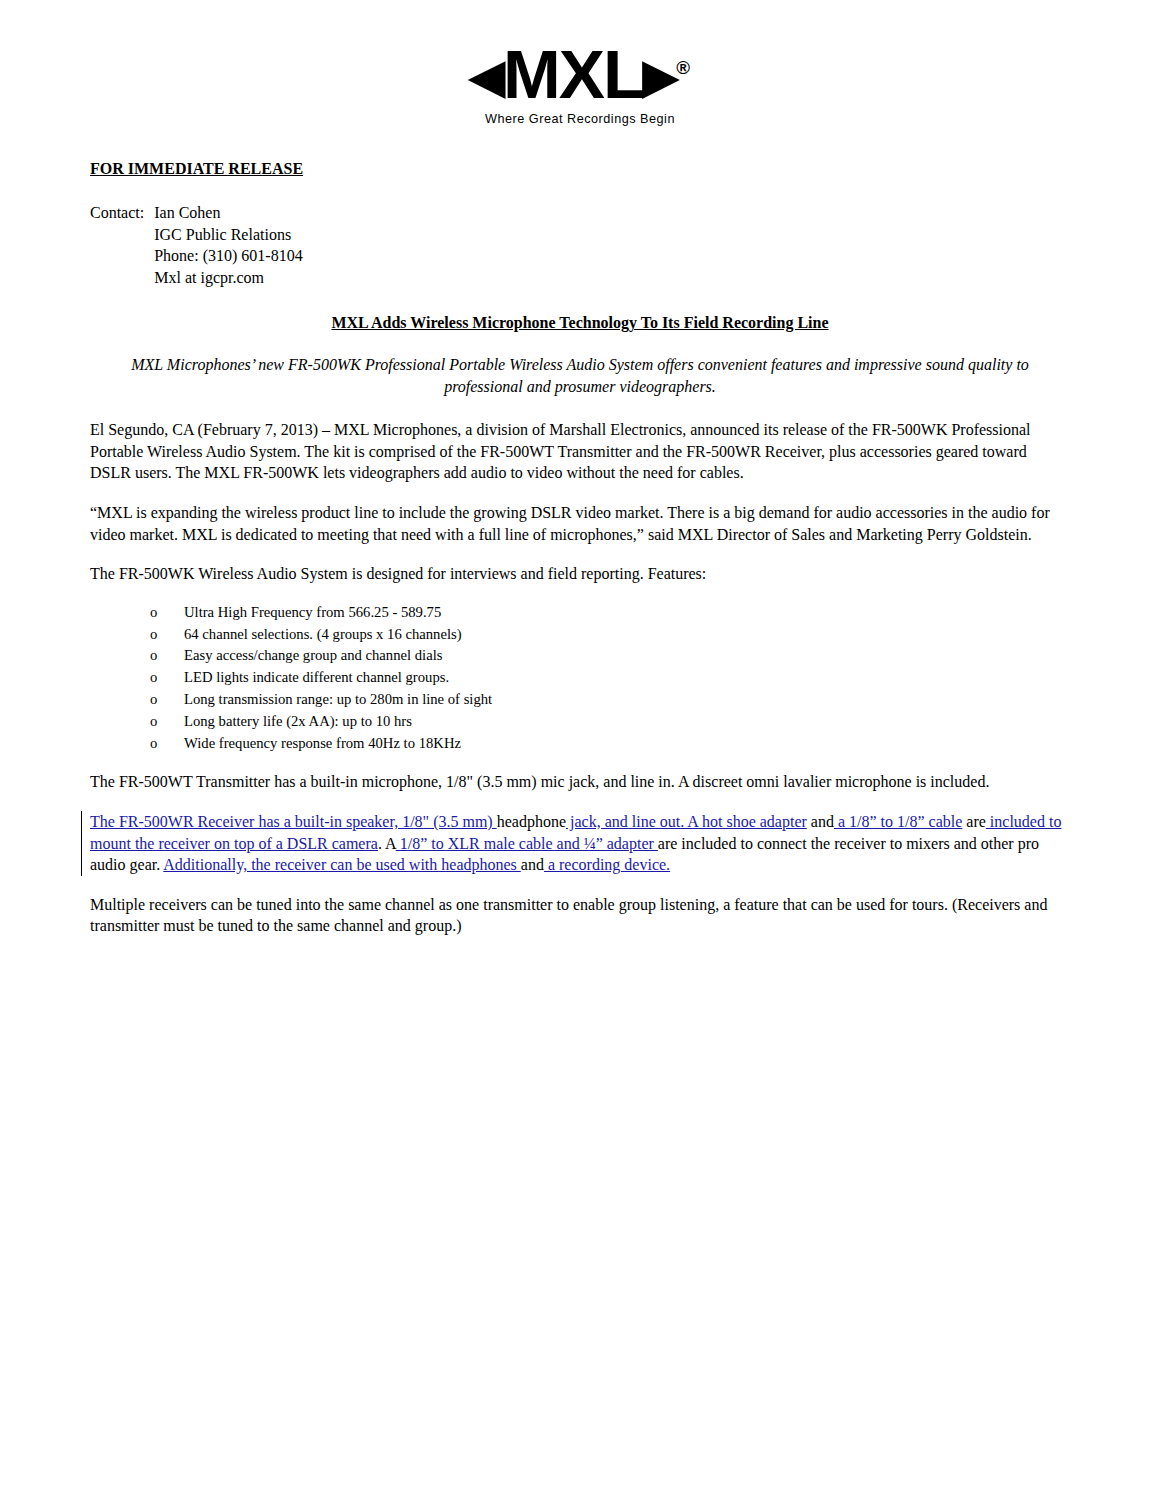◂MXL▸®
Where Great Recordings Begin
FOR IMMEDIATE RELEASE
Contact:
Ian Cohen
IGC Public Relations
Phone: (310) 601-8104
Mxl at igcpr.com
MXL Adds Wireless Microphone Technology To Its Field Recording Line
MXL Microphones’ new FR-500WK Professional Portable Wireless Audio System offers convenient features and impressive sound quality to professional and prosumer videographers.
El Segundo, CA (February 7, 2013) – MXL Microphones, a division of Marshall Electronics, announced its release of the FR-500WK Professional Portable Wireless Audio System. The kit is comprised of the FR-500WT Transmitter and the FR-500WR Receiver, plus accessories geared toward DSLR users. The MXL FR-500WK lets videographers add audio to video without the need for cables.
“MXL is expanding the wireless product line to include the growing DSLR video market. There is a big demand for audio accessories in the audio for video market. MXL is dedicated to meeting that need with a full line of microphones,” said MXL Director of Sales and Marketing Perry Goldstein.
The FR-500WK Wireless Audio System is designed for interviews and field reporting. Features:
Ultra High Frequency from 566.25 - 589.75
64 channel selections. (4 groups x 16 channels)
Easy access/change group and channel dials
LED lights indicate different channel groups.
Long transmission range: up to 280m in line of sight
Long battery life (2x AA): up to 10 hrs
Wide frequency response from 40Hz to 18KHz
The FR-500WT Transmitter has a built-in microphone, 1/8" (3.5 mm) mic jack, and line in. A discreet omni lavalier microphone is included.
The FR-500WR Receiver has a built-in speaker, 1/8" (3.5 mm) headphone jack, and line out. A hot shoe adapter and a 1/8” to 1/8” cable are included to mount the receiver on top of a DSLR camera. A 1/8” to XLR male cable and ¼” adapter are included to connect the receiver to mixers and other pro audio gear. Additionally, the receiver can be used with headphones and a recording device.
Multiple receivers can be tuned into the same channel as one transmitter to enable group listening, a feature that can be used for tours. (Receivers and transmitter must be tuned to the same channel and group.)